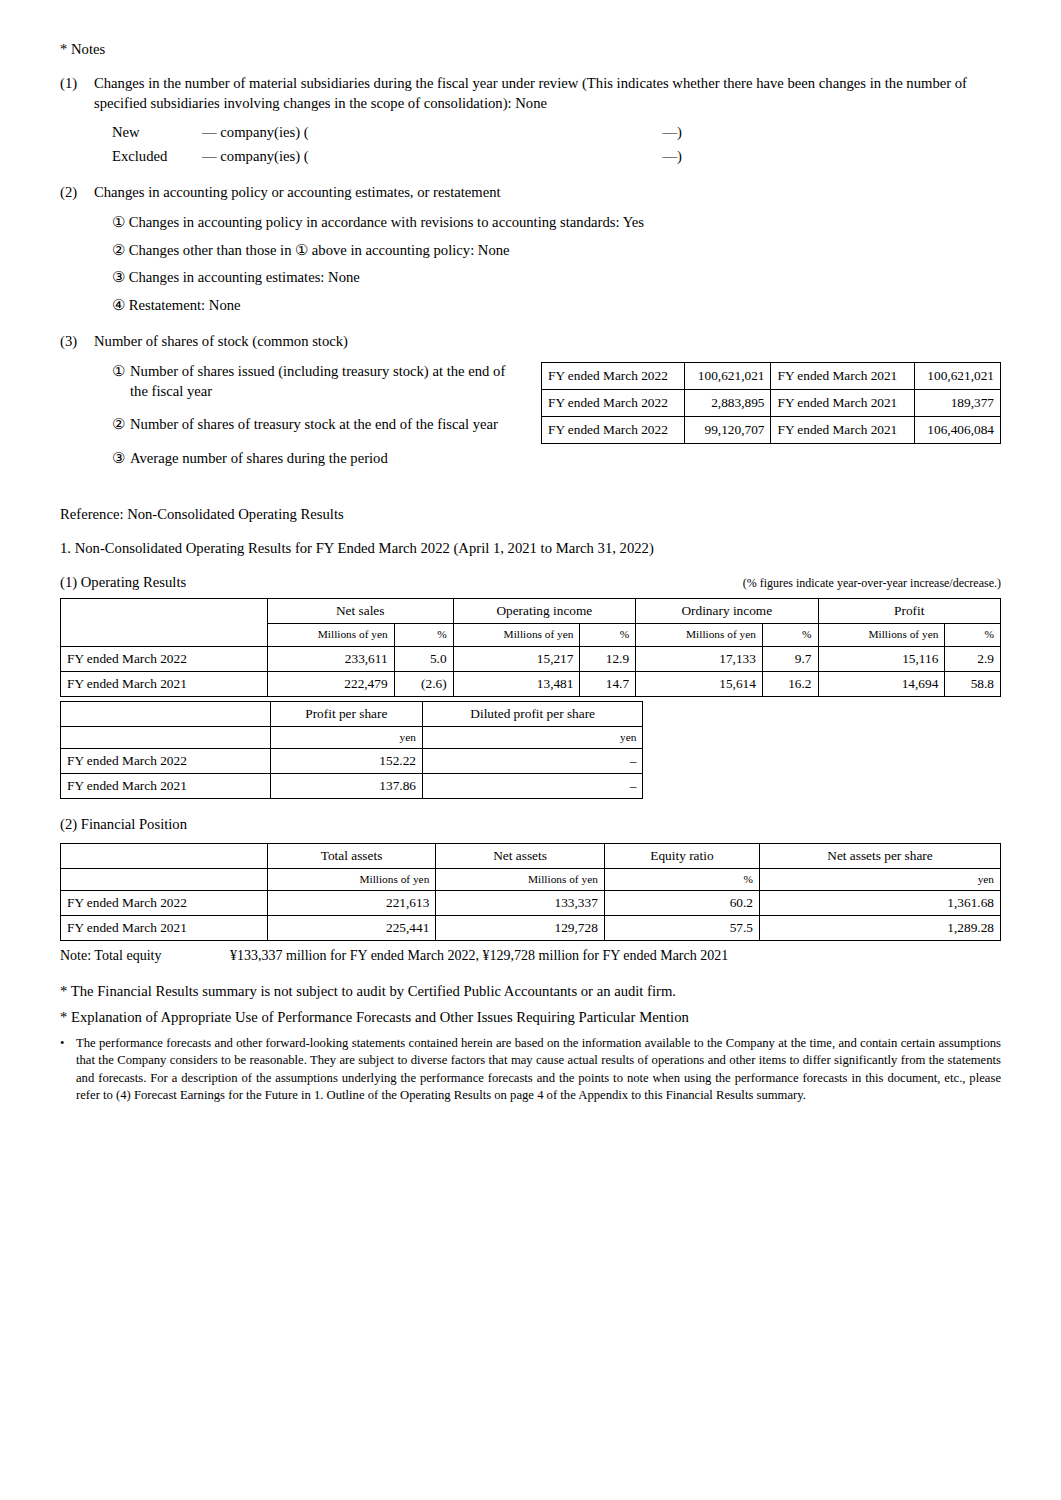* Notes
(1)
Changes in the number of material subsidiaries during the fiscal year under review (This indicates whether there have been changes in the number of specified subsidiaries involving changes in the scope of consolidation): None
New
— company(ies) (
—)
Excluded
— company(ies) (
—)
(2)
Changes in accounting policy or accounting estimates, or restatement
① Changes in accounting policy in accordance with revisions to accounting standards: Yes
② Changes other than those in ① above in accounting policy: None
③ Changes in accounting estimates: None
④ Restatement: None
(3)
Number of shares of stock (common stock)
① Number of shares issued (including treasury stock) at the end of the fiscal year
② Number of shares of treasury stock at the end of the fiscal year
③ Average number of shares during the period
| FY ended March 2022 | 100,621,021 | FY ended March 2021 | 100,621,021 |
| FY ended March 2022 | 2,883,895 | FY ended March 2021 | 189,377 |
| FY ended March 2022 | 99,120,707 | FY ended March 2021 | 106,406,084 |
Reference: Non-Consolidated Operating Results
1. Non-Consolidated Operating Results for FY Ended March 2022 (April 1, 2021 to March 31, 2022)
(1) Operating Results
(% figures indicate year-over-year increase/decrease.)
| | Net sales | Operating income | Ordinary income | Profit |
| --- | --- | --- | --- | --- |
| Millions of yen | % | Millions of yen | % | Millions of yen | % | Millions of yen | % |
| FY ended March 2022 | 233,611 | 5.0 | 15,217 | 12.9 | 17,133 | 9.7 | 15,116 | 2.9 |
| FY ended March 2021 | 222,479 | (2.6) | 13,481 | 14.7 | 15,614 | 16.2 | 14,694 | 58.8 |
| | Profit per share | Diluted profit per share |
| --- | --- | --- |
| | yen | yen |
| FY ended March 2022 | 152.22 | – |
| FY ended March 2021 | 137.86 | – |
(2) Financial Position
| | Total assets | Net assets | Equity ratio | Net assets per share |
| --- | --- | --- | --- | --- |
| | Millions of yen | Millions of yen | % | yen |
| FY ended March 2022 | 221,613 | 133,337 | 60.2 | 1,361.68 |
| FY ended March 2021 | 225,441 | 129,728 | 57.5 | 1,289.28 |
Note: Total equity
¥133,337 million for FY ended March 2022, ¥129,728 million for FY ended March 2021
* The Financial Results summary is not subject to audit by Certified Public Accountants or an audit firm.
* Explanation of Appropriate Use of Performance Forecasts and Other Issues Requiring Particular Mention
•
The performance forecasts and other forward-looking statements contained herein are based on the information available to the Company at the time, and contain certain assumptions that the Company considers to be reasonable. They are subject to diverse factors that may cause actual results of operations and other items to differ significantly from the statements and forecasts. For a description of the assumptions underlying the performance forecasts and the points to note when using the performance forecasts in this document, etc., please refer to (4) Forecast Earnings for the Future in 1. Outline of the Operating Results on page 4 of the Appendix to this Financial Results summary.